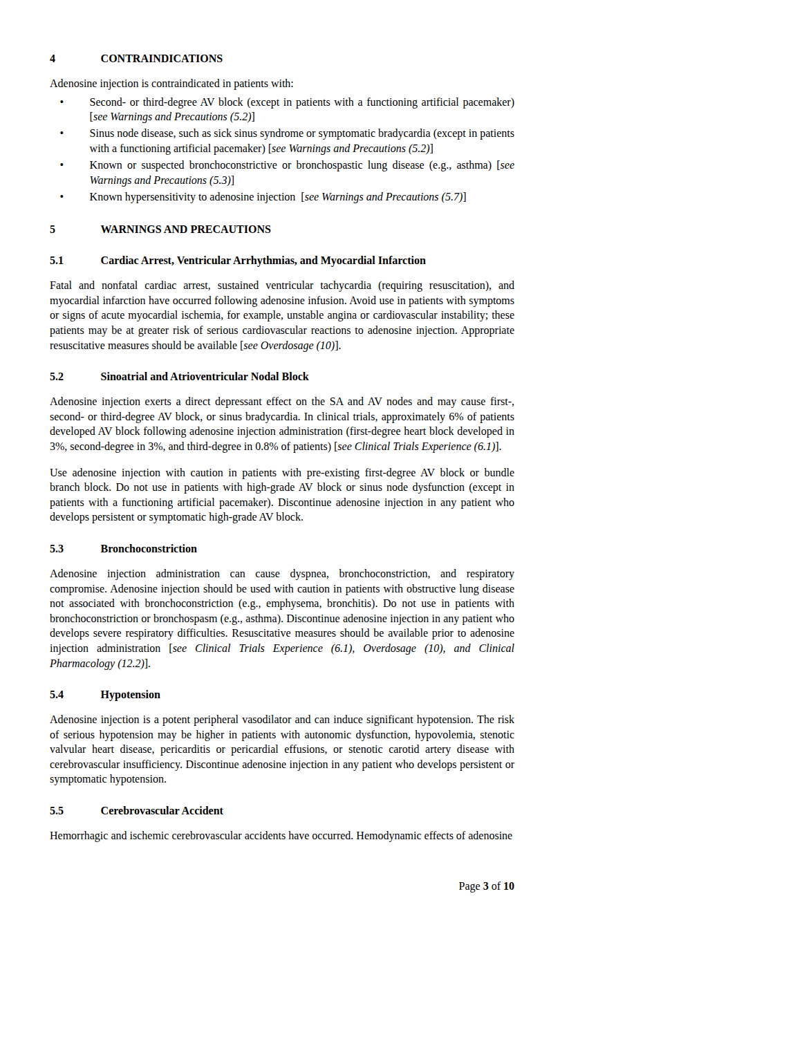4
CONTRAINDICATIONS
Adenosine injection is contraindicated in patients with:
Second- or third-degree AV block (except in patients with a functioning artificial pacemaker) [see Warnings and Precautions (5.2)]
Sinus node disease, such as sick sinus syndrome or symptomatic bradycardia (except in patients with a functioning artificial pacemaker) [see Warnings and Precautions (5.2)]
Known or suspected bronchoconstrictive or bronchospastic lung disease (e.g., asthma) [see Warnings and Precautions (5.3)]
Known hypersensitivity to adenosine injection [see Warnings and Precautions (5.7)]
5
WARNINGS AND PRECAUTIONS
5.1
Cardiac Arrest, Ventricular Arrhythmias, and Myocardial Infarction
Fatal and nonfatal cardiac arrest, sustained ventricular tachycardia (requiring resuscitation), and myocardial infarction have occurred following adenosine infusion. Avoid use in patients with symptoms or signs of acute myocardial ischemia, for example, unstable angina or cardiovascular instability; these patients may be at greater risk of serious cardiovascular reactions to adenosine injection. Appropriate resuscitative measures should be available [see Overdosage (10)].
5.2
Sinoatrial and Atrioventricular Nodal Block
Adenosine injection exerts a direct depressant effect on the SA and AV nodes and may cause first-, second- or third-degree AV block, or sinus bradycardia. In clinical trials, approximately 6% of patients developed AV block following adenosine injection administration (first-degree heart block developed in 3%, second-degree in 3%, and third-degree in 0.8% of patients) [see Clinical Trials Experience (6.1)].
Use adenosine injection with caution in patients with pre-existing first-degree AV block or bundle branch block. Do not use in patients with high-grade AV block or sinus node dysfunction (except in patients with a functioning artificial pacemaker). Discontinue adenosine injection in any patient who develops persistent or symptomatic high-grade AV block.
5.3
Bronchoconstriction
Adenosine injection administration can cause dyspnea, bronchoconstriction, and respiratory compromise. Adenosine injection should be used with caution in patients with obstructive lung disease not associated with bronchoconstriction (e.g., emphysema, bronchitis). Do not use in patients with bronchoconstriction or bronchospasm (e.g., asthma). Discontinue adenosine injection in any patient who develops severe respiratory difficulties. Resuscitative measures should be available prior to adenosine injection administration [see Clinical Trials Experience (6.1), Overdosage (10), and Clinical Pharmacology (12.2)].
5.4
Hypotension
Adenosine injection is a potent peripheral vasodilator and can induce significant hypotension. The risk of serious hypotension may be higher in patients with autonomic dysfunction, hypovolemia, stenotic valvular heart disease, pericarditis or pericardial effusions, or stenotic carotid artery disease with cerebrovascular insufficiency. Discontinue adenosine injection in any patient who develops persistent or symptomatic hypotension.
5.5
Cerebrovascular Accident
Hemorrhagic and ischemic cerebrovascular accidents have occurred. Hemodynamic effects of adenosine
Page 3 of 10